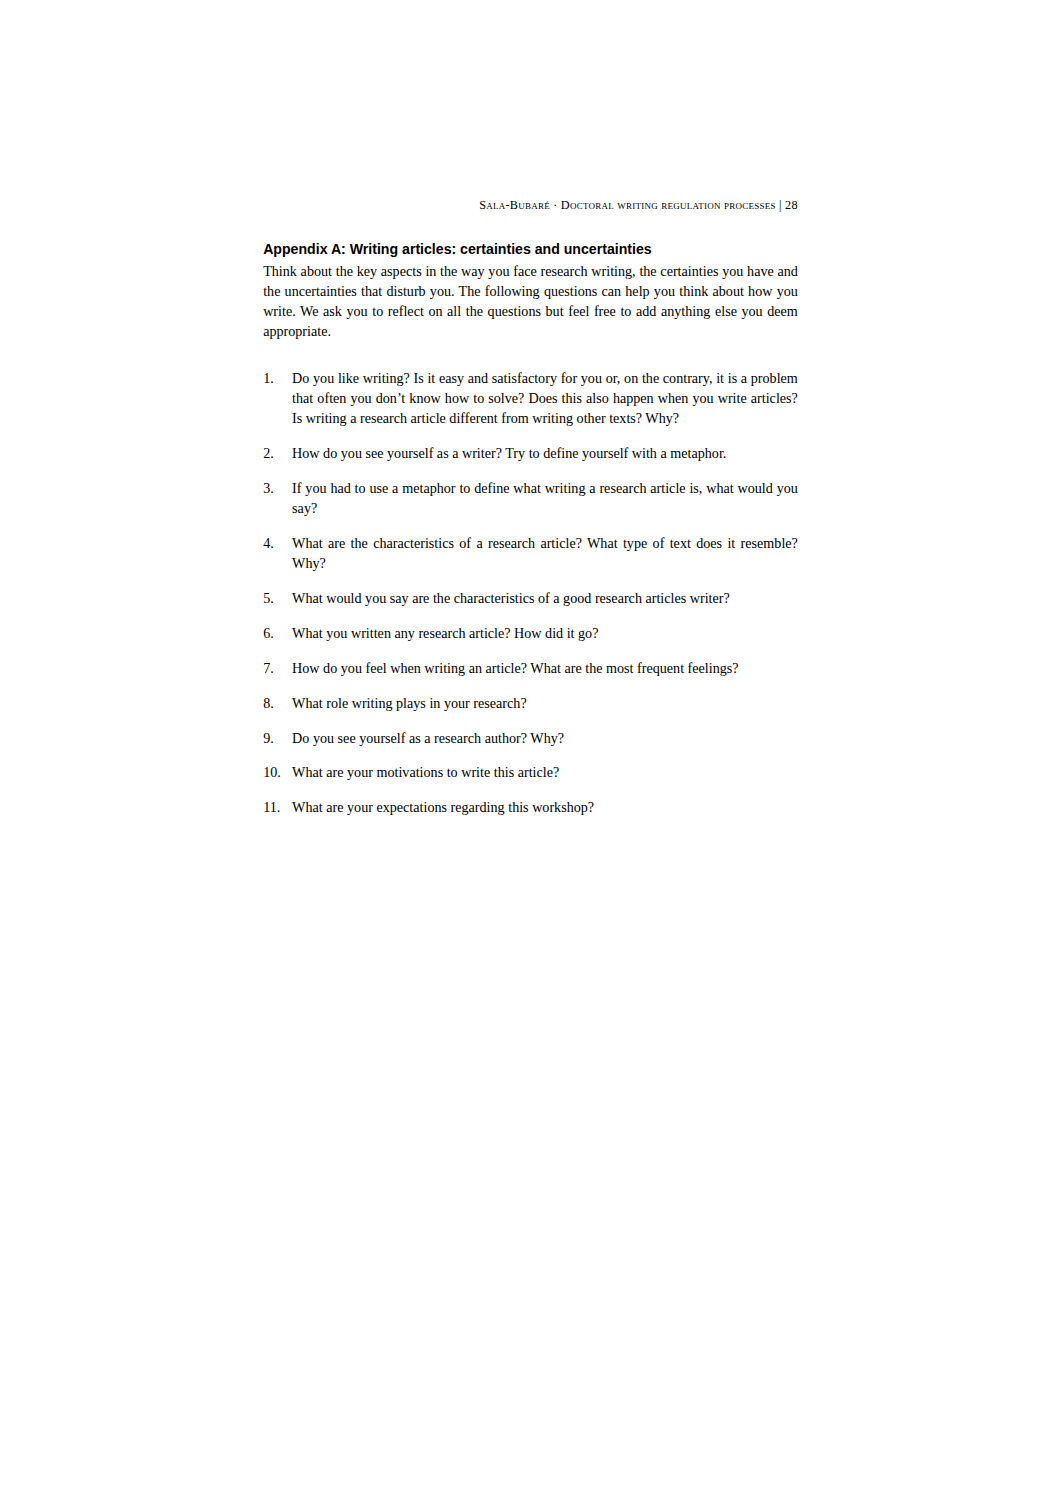Sala-Bubaré · Doctoral writing regulation processes | 28
Appendix A: Writing articles: certainties and uncertainties
Think about the key aspects in the way you face research writing, the certainties you have and the uncertainties that disturb you. The following questions can help you think about how you write. We ask you to reflect on all the questions but feel free to add anything else you deem appropriate.
Do you like writing? Is it easy and satisfactory for you or, on the contrary, it is a problem that often you don’t know how to solve? Does this also happen when you write articles? Is writing a research article different from writing other texts? Why?
How do you see yourself as a writer? Try to define yourself with a metaphor.
If you had to use a metaphor to define what writing a research article is, what would you say?
What are the characteristics of a research article? What type of text does it resemble? Why?
What would you say are the characteristics of a good research articles writer?
What you written any research article? How did it go?
How do you feel when writing an article? What are the most frequent feelings?
What role writing plays in your research?
Do you see yourself as a research author? Why?
What are your motivations to write this article?
What are your expectations regarding this workshop?